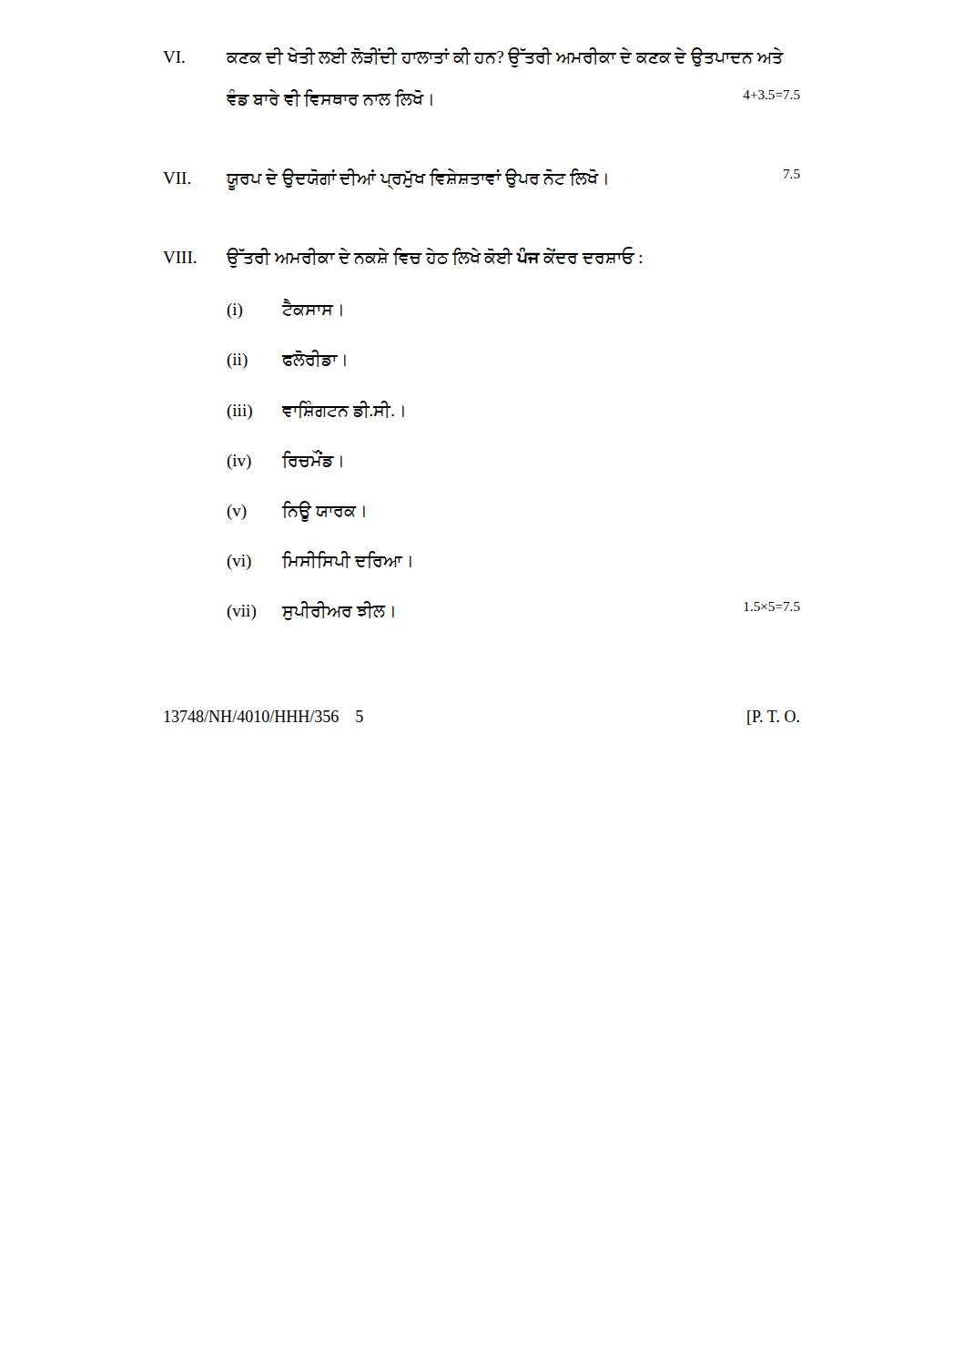VI.
ਕਣਕ ਦੀ ਖੇਤੀ ਲਈ ਲੋੜੀਂਦੀ ਹਾਲਾਤਾਂ ਕੀ ਹਨ? ਉੱਤਰੀ ਅਮਰੀਕਾ ਦੇ ਕਣਕ ਦੇ ਉਤਪਾਦਨ ਅਤੇ ਵੰਡ ਬਾਰੇ ਵੀ ਵਿਸਥਾਰ ਨਾਲ ਲਿਖੋ।4+3.5=7.5
VII.
ਯੂਰਪ ਦੇ ਉਦਯੋਗਾਂ ਦੀਆਂ ਪ੍ਰਮੁੱਖ ਵਿਸ਼ੇਸ਼ਤਾਵਾਂ ਉਪਰ ਨੋਟ ਲਿਖੋ।7.5
VIII.
ਉੱਤਰੀ ਅਮਰੀਕਾ ਦੇ ਨਕਸ਼ੇ ਵਿਚ ਹੇਠ ਲਿਖੇ ਕੋਈ ਪੰਜ ਕੇਂਦਰ ਦਰਸ਼ਾਓ :
(i) ਟੈਕਸਾਸ।
(ii) ਫਲੋਰੀਡਾ।
(iii) ਵਾਸ਼ਿੰਗਟਨ ਡੀ.ਸੀ.।
(iv) ਰਿਚਮੌਂਡ।
(v) ਨਿਊ ਯਾਰਕ।
(vi) ਮਿਸੀਸਿਪੀ ਦਰਿਆ।
(vii) ਸੁਪੀਰੀਅਰ ਝੀਲ।1.5×5=7.5
13748/NH/4010/HHH/356 5 [P. T. O.